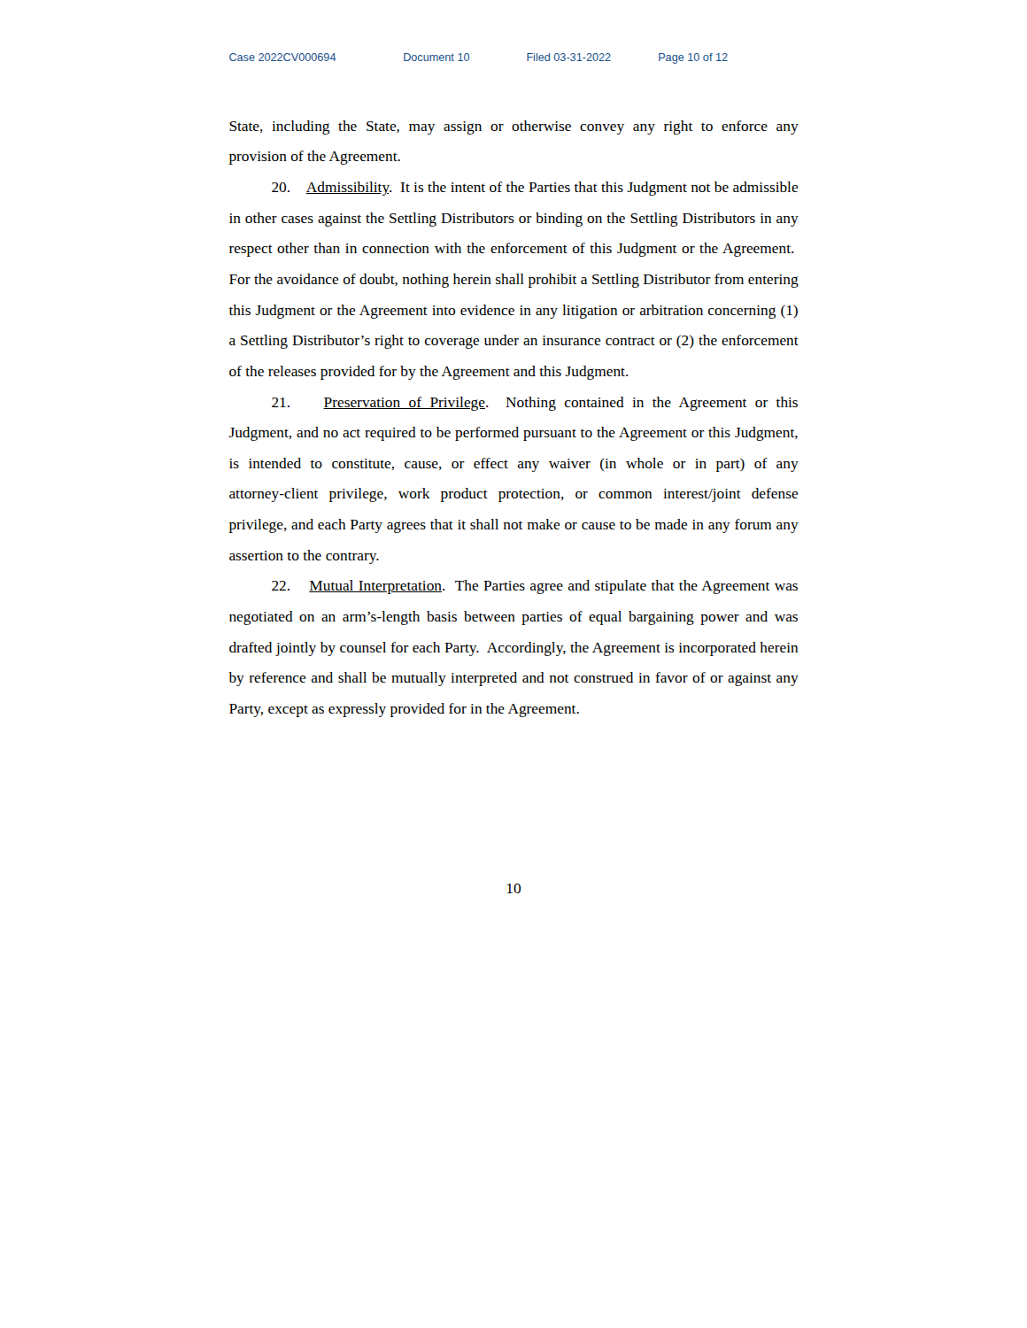Case 2022CV000694 Document 10 Filed 03-31-2022 Page 10 of 12
State, including the State, may assign or otherwise convey any right to enforce any provision of the Agreement.
20. Admissibility. It is the intent of the Parties that this Judgment not be admissible in other cases against the Settling Distributors or binding on the Settling Distributors in any respect other than in connection with the enforcement of this Judgment or the Agreement. For the avoidance of doubt, nothing herein shall prohibit a Settling Distributor from entering this Judgment or the Agreement into evidence in any litigation or arbitration concerning (1) a Settling Distributor’s right to coverage under an insurance contract or (2) the enforcement of the releases provided for by the Agreement and this Judgment.
21. Preservation of Privilege. Nothing contained in the Agreement or this Judgment, and no act required to be performed pursuant to the Agreement or this Judgment, is intended to constitute, cause, or effect any waiver (in whole or in part) of any attorney‑client privilege, work product protection, or common interest/joint defense privilege, and each Party agrees that it shall not make or cause to be made in any forum any assertion to the contrary.
22. Mutual Interpretation. The Parties agree and stipulate that the Agreement was negotiated on an arm’s‑length basis between parties of equal bargaining power and was drafted jointly by counsel for each Party. Accordingly, the Agreement is incorporated herein by reference and shall be mutually interpreted and not construed in favor of or against any Party, except as expressly provided for in the Agreement.
10